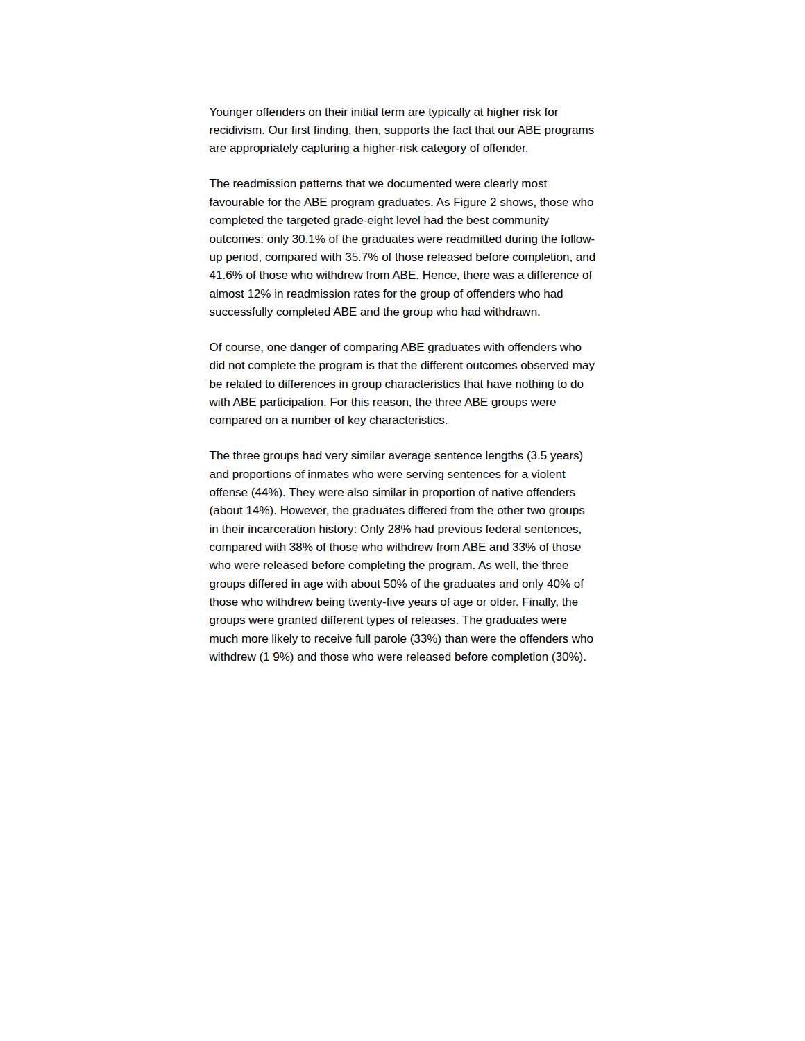Younger offenders on their initial term are typically at higher risk for recidivism. Our first finding, then, supports the fact that our ABE programs are appropriately capturing a higher-risk category of offender.
The readmission patterns that we documented were clearly most favourable for the ABE program graduates. As Figure 2 shows, those who completed the targeted grade-eight level had the best community outcomes: only 30.1% of the graduates were readmitted during the follow-up period, compared with 35.7% of those released before completion, and 41.6% of those who withdrew from ABE. Hence, there was a difference of almost 12% in readmission rates for the group of offenders who had successfully completed ABE and the group who had withdrawn.
Of course, one danger of comparing ABE graduates with offenders who did not complete the program is that the different outcomes observed may be related to differences in group characteristics that have nothing to do with ABE participation. For this reason, the three ABE groups were compared on a number of key characteristics.
The three groups had very similar average sentence lengths (3.5 years) and proportions of inmates who were serving sentences for a violent offense (44%). They were also similar in proportion of native offenders (about 14%). However, the graduates differed from the other two groups in their incarceration history: Only 28% had previous federal sentences, compared with 38% of those who withdrew from ABE and 33% of those who were released before completing the program. As well, the three groups differed in age with about 50% of the graduates and only 40% of those who withdrew being twenty-five years of age or older. Finally, the groups were granted different types of releases. The graduates were much more likely to receive full parole (33%) than were the offenders who withdrew (1 9%) and those who were released before completion (30%).